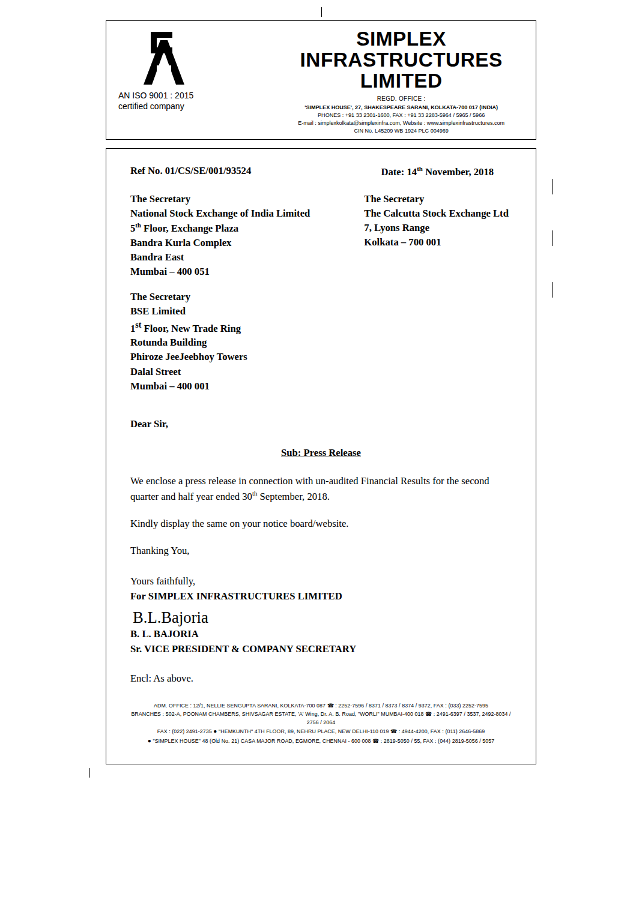AN ISO 9001 : 2015
certified company
SIMPLEX INFRASTRUCTURES LIMITED
REGD. OFFICE :
'SIMPLEX HOUSE', 27, SHAKESPEARE SARANI, KOLKATA-700 017 (INDIA)
PHONES : +91 33 2301-1600, FAX : +91 33 2283-5964 / 5965 / 5966
E-mail : simplexkolkata@simplexinfra.com, Website : www.simplexinfrastructures.com
CIN No. L45209 WB 1924 PLC 004969
Ref No. 01/CS/SE/001/93524
Date: 14th November, 2018
The Secretary
National Stock Exchange of India Limited
5th Floor, Exchange Plaza
Bandra Kurla Complex
Bandra East
Mumbai – 400 051
The Secretary
The Calcutta Stock Exchange Ltd
7, Lyons Range
Kolkata – 700 001
The Secretary
BSE Limited
1st Floor, New Trade Ring
Rotunda Building
Phiroze JeeJeebhoy Towers
Dalal Street
Mumbai – 400 001
Dear Sir,
Sub: Press Release
We enclose a press release in connection with un-audited Financial Results for the second quarter and half year ended 30th September, 2018.
Kindly display the same on your notice board/website.
Thanking You,
Yours faithfully,
For SIMPLEX INFRASTRUCTURES LIMITED
B.L.Bajoria
B. L. BAJORIA
Sr. VICE PRESIDENT & COMPANY SECRETARY
Encl: As above.
ADM. OFFICE : 12/1, NELLIE SENGUPTA SARANI, KOLKATA-700 087 ☎ : 2252-7596 / 8371 / 8373 / 8374 / 9372, FAX : (033) 2252-7595
BRANCHES : 502-A, POONAM CHAMBERS, SHIVSAGAR ESTATE, 'A' Wing, Dr. A. B. Road, "WORLI" MUMBAI-400 018 ☎ : 2491-6397 / 3537, 2492-8034 / 2756 / 2064
FAX : (022) 2491-2735 ● "HEMKUNTH" 4TH FLOOR, 89, NEHRU PLACE, NEW DELHI-110 019 ☎ : 4944-4200, FAX : (011) 2646-5869
● "SIMPLEX HOUSE" 48 (Old No. 21) CASA MAJOR ROAD, EGMORE, CHENNAI - 600 008 ☎ : 2819-5050 / 55, FAX : (044) 2819-5056 / 5057